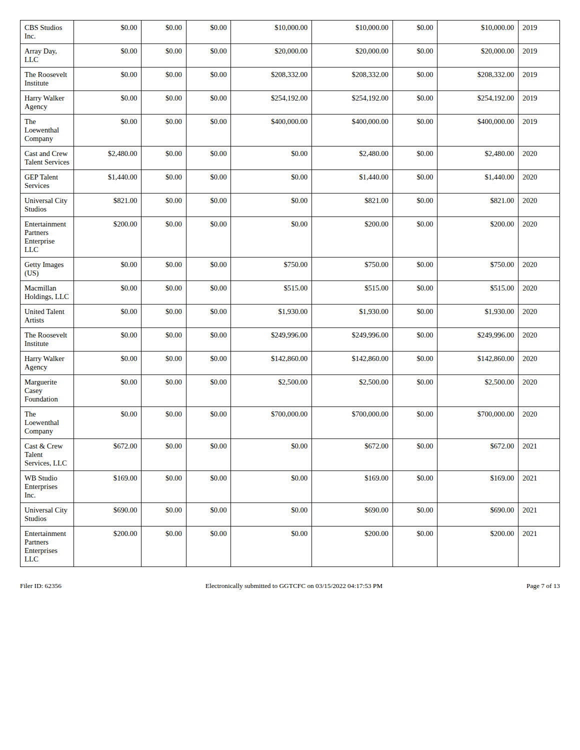| CBS Studios Inc. | $0.00 | $0.00 | $0.00 | $10,000.00 | $10,000.00 | $0.00 | $10,000.00 | 2019 |
| Array Day, LLC | $0.00 | $0.00 | $0.00 | $20,000.00 | $20,000.00 | $0.00 | $20,000.00 | 2019 |
| The Roosevelt Institute | $0.00 | $0.00 | $0.00 | $208,332.00 | $208,332.00 | $0.00 | $208,332.00 | 2019 |
| Harry Walker Agency | $0.00 | $0.00 | $0.00 | $254,192.00 | $254,192.00 | $0.00 | $254,192.00 | 2019 |
| The Loewenthal Company | $0.00 | $0.00 | $0.00 | $400,000.00 | $400,000.00 | $0.00 | $400,000.00 | 2019 |
| Cast and Crew Talent Services | $2,480.00 | $0.00 | $0.00 | $0.00 | $2,480.00 | $0.00 | $2,480.00 | 2020 |
| GEP Talent Services | $1,440.00 | $0.00 | $0.00 | $0.00 | $1,440.00 | $0.00 | $1,440.00 | 2020 |
| Universal City Studios | $821.00 | $0.00 | $0.00 | $0.00 | $821.00 | $0.00 | $821.00 | 2020 |
| Entertainment Partners Enterprise LLC | $200.00 | $0.00 | $0.00 | $0.00 | $200.00 | $0.00 | $200.00 | 2020 |
| Getty Images (US) | $0.00 | $0.00 | $0.00 | $750.00 | $750.00 | $0.00 | $750.00 | 2020 |
| Macmillan Holdings, LLC | $0.00 | $0.00 | $0.00 | $515.00 | $515.00 | $0.00 | $515.00 | 2020 |
| United Talent Artists | $0.00 | $0.00 | $0.00 | $1,930.00 | $1,930.00 | $0.00 | $1,930.00 | 2020 |
| The Roosevelt Institute | $0.00 | $0.00 | $0.00 | $249,996.00 | $249,996.00 | $0.00 | $249,996.00 | 2020 |
| Harry Walker Agency | $0.00 | $0.00 | $0.00 | $142,860.00 | $142,860.00 | $0.00 | $142,860.00 | 2020 |
| Marguerite Casey Foundation | $0.00 | $0.00 | $0.00 | $2,500.00 | $2,500.00 | $0.00 | $2,500.00 | 2020 |
| The Loewenthal Company | $0.00 | $0.00 | $0.00 | $700,000.00 | $700,000.00 | $0.00 | $700,000.00 | 2020 |
| Cast & Crew Talent Services, LLC | $672.00 | $0.00 | $0.00 | $0.00 | $672.00 | $0.00 | $672.00 | 2021 |
| WB Studio Enterprises Inc. | $169.00 | $0.00 | $0.00 | $0.00 | $169.00 | $0.00 | $169.00 | 2021 |
| Universal City Studios | $690.00 | $0.00 | $0.00 | $0.00 | $690.00 | $0.00 | $690.00 | 2021 |
| Entertainment Partners Enterprises LLC | $200.00 | $0.00 | $0.00 | $0.00 | $200.00 | $0.00 | $200.00 | 2021 |
Filer ID: 62356 Electronically submitted to GGTCFC on 03/15/2022 04:17:53 PM Page 7 of 13